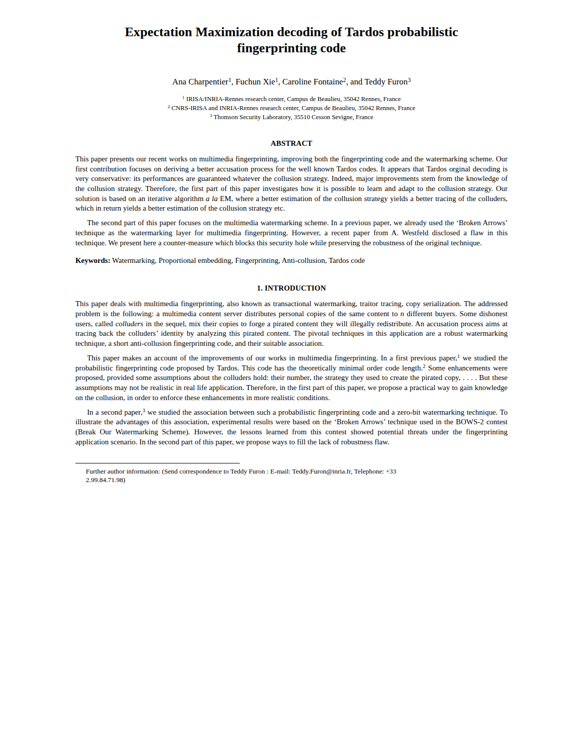Expectation Maximization decoding of Tardos probabilistic
fingerprinting code
Ana Charpentier1, Fuchun Xie1, Caroline Fontaine2, and Teddy Furon3
1 IRISA/INRIA-Rennes research center, Campus de Beaulieu, 35042 Rennes, France
2 CNRS-IRISA and INRIA-Rennes research center, Campus de Beaulieu, 35042 Rennes, France
3 Thomson Security Laboratory, 35510 Cesson Sevigne, France
ABSTRACT
This paper presents our recent works on multimedia fingerprinting, improving both the fingerprinting code and the watermarking scheme. Our first contribution focuses on deriving a better accusation process for the well known Tardos codes. It appears that Tardos orginal decoding is very conservative: its performances are guaranteed whatever the collusion strategy. Indeed, major improvements stem from the knowledge of the collusion strategy. Therefore, the first part of this paper investigates how it is possible to learn and adapt to the collusion strategy. Our solution is based on an iterative algorithm a la EM, where a better estimation of the collusion strategy yields a better tracing of the colluders, which in return yields a better estimation of the collusion strategy etc.
The second part of this paper focuses on the multimedia watermarking scheme. In a previous paper, we already used the ‘Broken Arrows’ technique as the watermarking layer for multimedia fingerprinting. However, a recent paper from A. Westfeld disclosed a flaw in this technique. We present here a counter-measure which blocks this security hole while preserving the robustness of the original technique.
Keywords: Watermarking, Proportional embedding, Fingerprinting, Anti-collusion, Tardos code
1. INTRODUCTION
This paper deals with multimedia fingerprinting, also known as transactional watermarking, traitor tracing, copy serialization. The addressed problem is the following: a multimedia content server distributes personal copies of the same content to n different buyers. Some dishonest users, called colluders in the sequel, mix their copies to forge a pirated content they will illegally redistribute. An accusation process aims at tracing back the colluders’ identity by analyzing this pirated content. The pivotal techniques in this application are a robust watermarking technique, a short anti-collusion fingerprinting code, and their suitable association.
This paper makes an account of the improvements of our works in multimedia fingerprinting. In a first previous paper,1 we studied the probabilistic fingerprinting code proposed by Tardos. This code has the theoretically minimal order code length.2 Some enhancements were proposed, provided some assumptions about the colluders hold: their number, the strategy they used to create the pirated copy, . . . . But these assumptions may not be realistic in real life application. Therefore, in the first part of this paper, we propose a practical way to gain knowledge on the collusion, in order to enforce these enhancements in more realistic conditions.
In a second paper,3 we studied the association between such a probabilistic fingerprinting code and a zero-bit watermarking technique. To illustrate the advantages of this association, experimental results were based on the ‘Broken Arrows’ technique used in the BOWS-2 contest (Break Our Watermarking Scheme). However, the lessons learned from this contest showed potential threats under the fingerprinting application scenario. In the second part of this paper, we propose ways to fill the lack of robustness flaw.
Further author information: (Send correspondence to Teddy Furon : E-mail: Teddy.Furon@inria.fr, Telephone: +33
2.99.84.71.98)